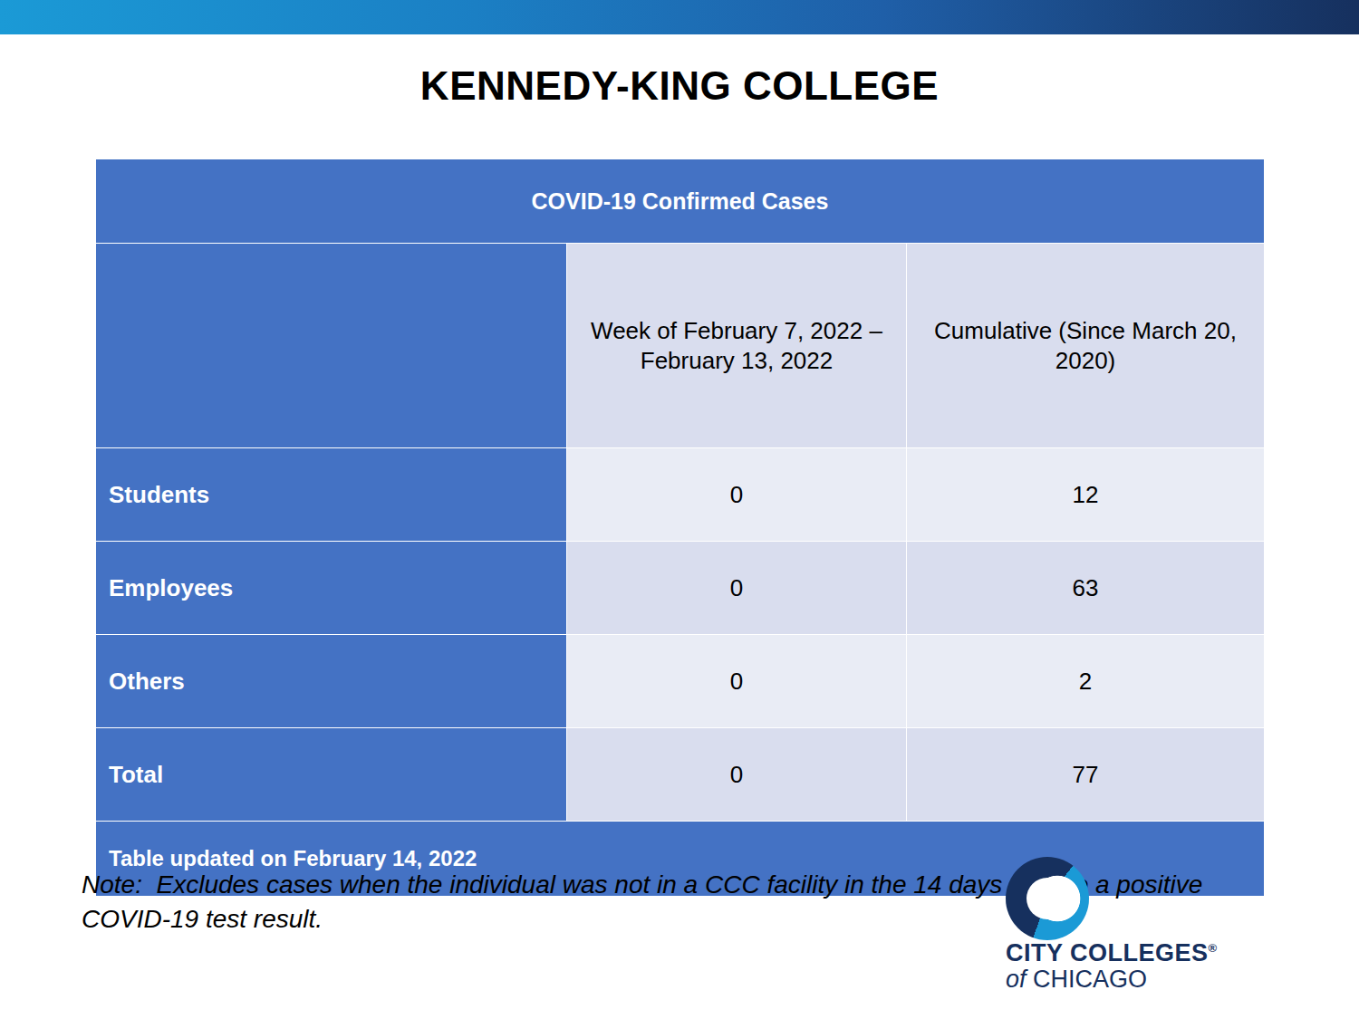KENNEDY-KING COLLEGE
| COVID-19 Confirmed Cases |
| --- |
| | Week of February 7, 2022 – February 13, 2022 | Cumulative (Since March 20, 2020) |
| Students | 0 | 12 |
| Employees | 0 | 63 |
| Others | 0 | 2 |
| Total | 0 | 77 |
| Table updated on February 14, 2022 |
Note: Excludes cases when the individual was not in a CCC facility in the 14 days prior to a positive COVID-19 test result.
CITY COLLEGES®
of CHICAGO